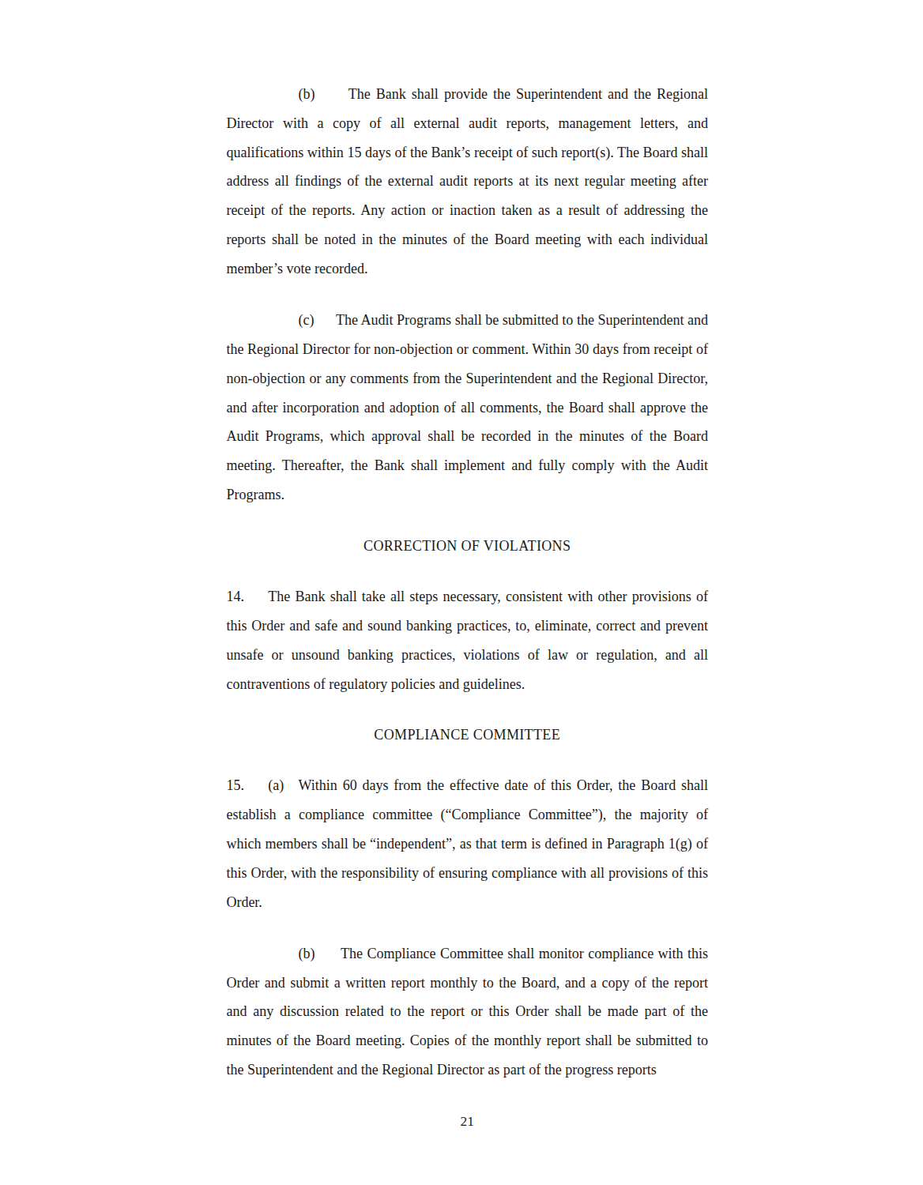(b) The Bank shall provide the Superintendent and the Regional Director with a copy of all external audit reports, management letters, and qualifications within 15 days of the Bank’s receipt of such report(s). The Board shall address all findings of the external audit reports at its next regular meeting after receipt of the reports. Any action or inaction taken as a result of addressing the reports shall be noted in the minutes of the Board meeting with each individual member’s vote recorded.
(c) The Audit Programs shall be submitted to the Superintendent and the Regional Director for non-objection or comment. Within 30 days from receipt of non-objection or any comments from the Superintendent and the Regional Director, and after incorporation and adoption of all comments, the Board shall approve the Audit Programs, which approval shall be recorded in the minutes of the Board meeting. Thereafter, the Bank shall implement and fully comply with the Audit Programs.
CORRECTION OF VIOLATIONS
14. The Bank shall take all steps necessary, consistent with other provisions of this Order and safe and sound banking practices, to, eliminate, correct and prevent unsafe or unsound banking practices, violations of law or regulation, and all contraventions of regulatory policies and guidelines.
COMPLIANCE COMMITTEE
15.(a) Within 60 days from the effective date of this Order, the Board shall establish a compliance committee (“Compliance Committee”), the majority of which members shall be “independent”, as that term is defined in Paragraph 1(g) of this Order, with the responsibility of ensuring compliance with all provisions of this Order.
(b) The Compliance Committee shall monitor compliance with this Order and submit a written report monthly to the Board, and a copy of the report and any discussion related to the report or this Order shall be made part of the minutes of the Board meeting. Copies of the monthly report shall be submitted to the Superintendent and the Regional Director as part of the progress reports
21